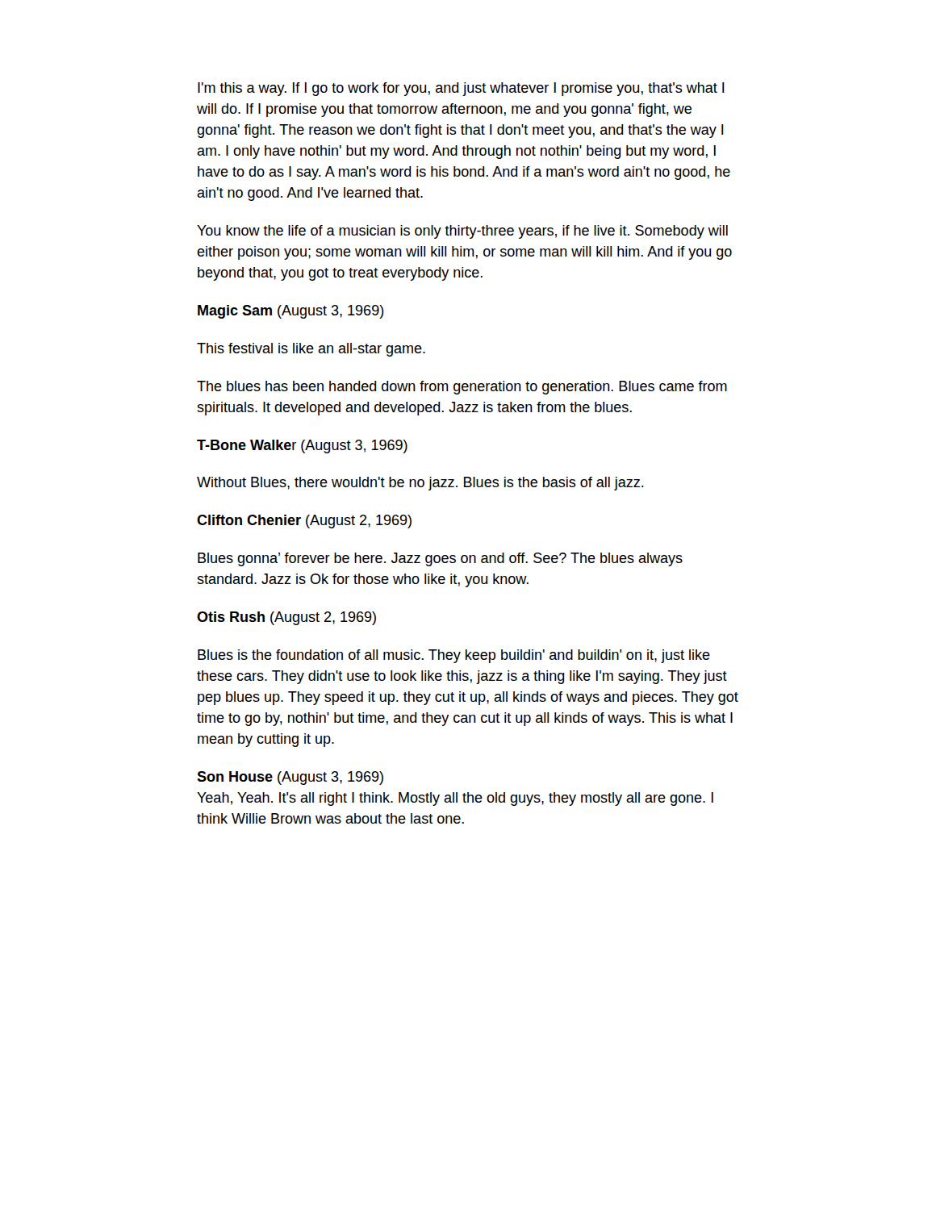I'm this a way. If I go to work for you, and just whatever I promise you, that's what I will do. If I promise you that tomorrow afternoon, me and you gonna' fight, we gonna' fight. The reason we don't fight is that I don't meet you, and that's the way I am. I only have nothin' but my word. And through not nothin' being but my word, I have to do as I say. A man's word is his bond. And if a man's word ain't no good, he ain't no good. And I've learned that.
You know the life of a musician is only thirty-three years, if he live it. Somebody will either poison you; some woman will kill him, or some man will kill him. And if you go beyond that, you got to treat everybody nice.
Magic Sam (August 3, 1969)
This festival is like an all-star game.
The blues has been handed down from generation to generation. Blues came from spirituals. It developed and developed. Jazz is taken from the blues.
T-Bone Walker (August 3, 1969)
Without Blues, there wouldn't be no jazz. Blues is the basis of all jazz.
Clifton Chenier (August 2, 1969)
Blues gonna’ forever be here. Jazz goes on and off. See? The blues always standard. Jazz is Ok for those who like it, you know.
Otis Rush (August 2, 1969)
Blues is the foundation of all music. They keep buildin' and buildin' on it, just like these cars. They didn't use to look like this, jazz is a thing like I'm saying. They just pep blues up. They speed it up. they cut it up, all kinds of ways and pieces. They got time to go by, nothin' but time, and they can cut it up all kinds of ways. This is what I mean by cutting it up.
Son House (August 3, 1969)
Yeah, Yeah. It's all right I think. Mostly all the old guys, they mostly all are gone. I think Willie Brown was about the last one.